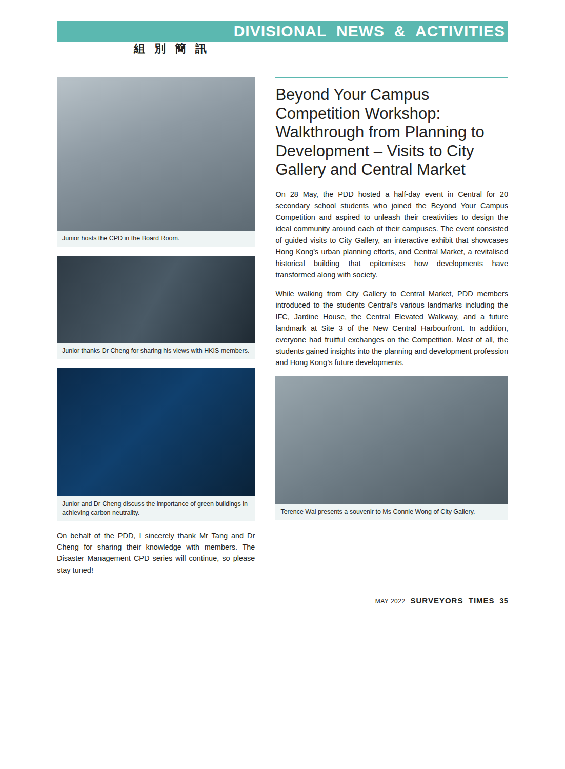DIVISIONAL NEWS & ACTIVITIES
組 別 簡 訊
Junior hosts the CPD in the Board Room.
Junior thanks Dr Cheng for sharing his views with HKIS members.
Junior and Dr Cheng discuss the importance of green buildings in achieving carbon neutrality.
On behalf of the PDD, I sincerely thank Mr Tang and Dr Cheng for sharing their knowledge with members. The Disaster Management CPD series will continue, so please stay tuned!
Beyond Your Campus Competition Workshop: Walkthrough from Planning to Development – Visits to City Gallery and Central Market
On 28 May, the PDD hosted a half-day event in Central for 20 secondary school students who joined the Beyond Your Campus Competition and aspired to unleash their creativities to design the ideal community around each of their campuses. The event consisted of guided visits to City Gallery, an interactive exhibit that showcases Hong Kong’s urban planning efforts, and Central Market, a revitalised historical building that epitomises how developments have transformed along with society.
While walking from City Gallery to Central Market, PDD members introduced to the students Central’s various landmarks including the IFC, Jardine House, the Central Elevated Walkway, and a future landmark at Site 3 of the New Central Harbourfront. In addition, everyone had fruitful exchanges on the Competition. Most of all, the students gained insights into the planning and development profession and Hong Kong’s future developments.
Terence Wai presents a souvenir to Ms Connie Wong of City Gallery.
MAY 2022 SURVEYORS TIMES 35